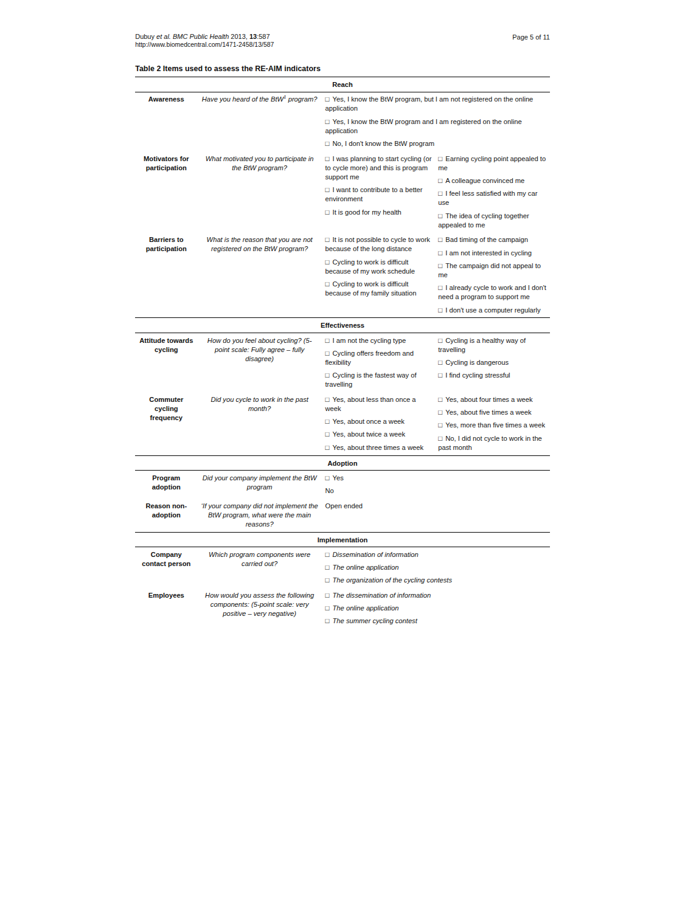Dubuy et al. BMC Public Health 2013, 13:587
http://www.biomedcentral.com/1471-2458/13/587
Page 5 of 11
Table 2 Items used to assess the RE-AIM indicators
| Reach |
| Awareness | Have you heard of the BtW 1 program? | Yes, I know the BtW program, but I am not registered on the online application Yes, I know the BtW program and I am registered on the online application No, I don't know the BtW program |
| Motivators for participation | What motivated you to participate in the BtW program? | I was planning to start cycling (or to cycle more) and this is program support me I want to contribute to a better environment It is good for my health | Earning cycling point appealed to me A colleague convinced me I feel less satisfied with my car use The idea of cycling together appealed to me |
| Barriers to participation | What is the reason that you are not registered on the BtW program? | It is not possible to cycle to work because of the long distance Cycling to work is difficult because of my work schedule Cycling to work is difficult because of my family situation | Bad timing of the campaign I am not interested in cycling The campaign did not appeal to me I already cycle to work and I don't need a program to support me I don't use a computer regularly |
| Effectiveness |
| Attitude towards cycling | How do you feel about cycling? (5-point scale: Fully agree – fully disagree) | I am not the cycling type Cycling offers freedom and flexibility Cycling is the fastest way of travelling | Cycling is a healthy way of travelling Cycling is dangerous I find cycling stressful |
| Commuter cycling frequency | Did you cycle to work in the past month? | Yes, about less than once a week Yes, about once a week Yes, about twice a week Yes, about three times a week | Yes, about four times a week Yes, about five times a week Yes, more than five times a week No, I did not cycle to work in the past month |
| Adoption |
| Program adoption | Did your company implement the BtW program | Yes No |
| Reason non-adoption | ‘If your company did not implement the BtW program, what were the main reasons? | Open ended |
| Implementation |
| Company contact person | Which program components were carried out? | Dissemination of information The online application The organization of the cycling contests |
| Employees | How would you assess the following components: (5-point scale: very positive – very negative) | The dissemination of information The online application The summer cycling contest |